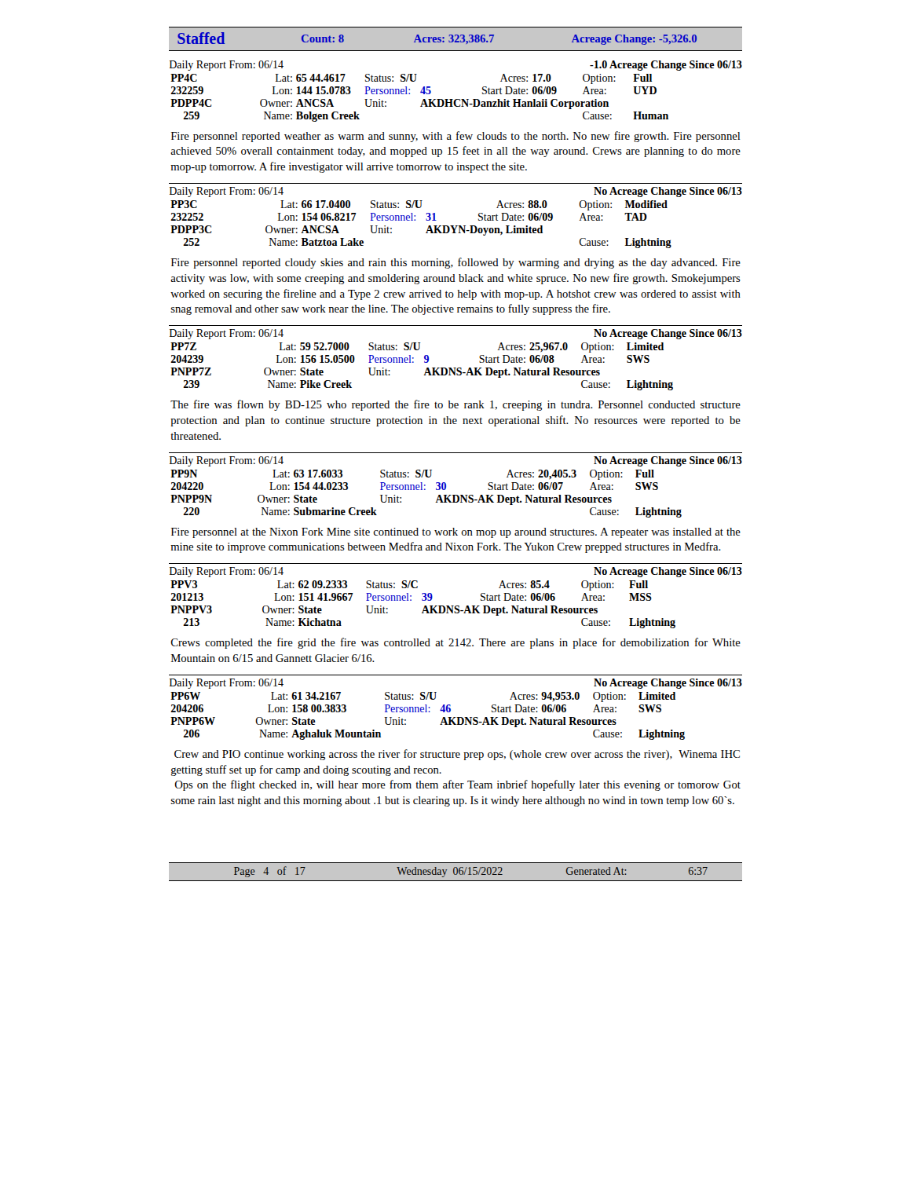Staffed
Count: 8
Acres: 323,386.7
Acreage Change: -5,326.0
Daily Report From: 06/14
-1.0 Acreage Change Since 06/13
| PP4C | Lat: | 65 44.4617 | Status: S/U | | Acres: | 17.0 | Option: | Full | |
| 232259 | Lon: | 144 15.0783 | Personnel: | 45 | Start Date: | 06/09 | Area: | UYD | |
| PDPP4C | Owner: | ANCSA | Unit: | AKDHCN-Danzhit Hanlaii Corporation | | |
| 259 | Name: | Bolgen Creek | | | | | Cause: | Human | |
Fire personnel reported weather as warm and sunny, with a few clouds to the north. No new fire growth. Fire personnel achieved 50% overall containment today, and mopped up 15 feet in all the way around. Crews are planning to do more mop-up tomorrow. A fire investigator will arrive tomorrow to inspect the site.
Daily Report From: 06/14
No Acreage Change Since 06/13
| PP3C | Lat: | 66 17.0400 | Status: S/U | | Acres: | 88.0 | Option: | Modified | |
| 232252 | Lon: | 154 06.8217 | Personnel: | 31 | Start Date: | 06/09 | Area: | TAD | |
| PDPP3C | Owner: | ANCSA | Unit: | AKDYN-Doyon, Limited | | |
| 252 | Name: | Batztoa Lake | | | | | Cause: | Lightning | |
Fire personnel reported cloudy skies and rain this morning, followed by warming and drying as the day advanced. Fire activity was low, with some creeping and smoldering around black and white spruce. No new fire growth. Smokejumpers worked on securing the fireline and a Type 2 crew arrived to help with mop-up. A hotshot crew was ordered to assist with snag removal and other saw work near the line. The objective remains to fully suppress the fire.
Daily Report From: 06/14
No Acreage Change Since 06/13
| PP7Z | Lat: | 59 52.7000 | Status: S/U | | Acres: | 25,967.0 | Option: | Limited | |
| 204239 | Lon: | 156 15.0500 | Personnel: | 9 | Start Date: | 06/08 | Area: | SWS | |
| PNPP7Z | Owner: | State | Unit: | AKDNS-AK Dept. Natural Resources | | |
| 239 | Name: | Pike Creek | | | | | Cause: | Lightning | |
The fire was flown by BD-125 who reported the fire to be rank 1, creeping in tundra. Personnel conducted structure protection and plan to continue structure protection in the next operational shift. No resources were reported to be threatened.
Daily Report From: 06/14
No Acreage Change Since 06/13
| PP9N | Lat: | 63 17.6033 | Status: S/U | | Acres: | 20,405.3 | Option: | Full | |
| 204220 | Lon: | 154 44.0233 | Personnel: | 30 | Start Date: | 06/07 | Area: | SWS | |
| PNPP9N | Owner: | State | Unit: | AKDNS-AK Dept. Natural Resources | | |
| 220 | Name: | Submarine Creek | | | | | Cause: | Lightning | |
Fire personnel at the Nixon Fork Mine site continued to work on mop up around structures. A repeater was installed at the mine site to improve communications between Medfra and Nixon Fork. The Yukon Crew prepped structures in Medfra.
Daily Report From: 06/14
No Acreage Change Since 06/13
| PPV3 | Lat: | 62 09.2333 | Status: S/C | | Acres: | 85.4 | Option: | Full | |
| 201213 | Lon: | 151 41.9667 | Personnel: | 39 | Start Date: | 06/06 | Area: | MSS | |
| PNPPV3 | Owner: | State | Unit: | AKDNS-AK Dept. Natural Resources | | |
| 213 | Name: | Kichatna | | | | | Cause: | Lightning | |
Crews completed the fire grid the fire was controlled at 2142. There are plans in place for demobilization for White Mountain on 6/15 and Gannett Glacier 6/16.
Daily Report From: 06/14
No Acreage Change Since 06/13
| PP6W | Lat: | 61 34.2167 | Status: S/U | | Acres: | 94,953.0 | Option: | Limited | |
| 204206 | Lon: | 158 00.3833 | Personnel: | 46 | Start Date: | 06/06 | Area: | SWS | |
| PNPP6W | Owner: | State | Unit: | AKDNS-AK Dept. Natural Resources | | |
| 206 | Name: | Aghaluk Mountain | | | | | Cause: | Lightning | |
Crew and PIO continue working across the river for structure prep ops, (whole crew over across the river), Winema IHC getting stuff set up for camp and doing scouting and recon.
Ops on the flight checked in, will hear more from them after Team inbrief hopefully later this evening or tomorow Got some rain last night and this morning about .1 but is clearing up. Is it windy here although no wind in town temp low 60`s.
Page 4 of 17
Wednesday 06/15/2022
Generated At:
6:37